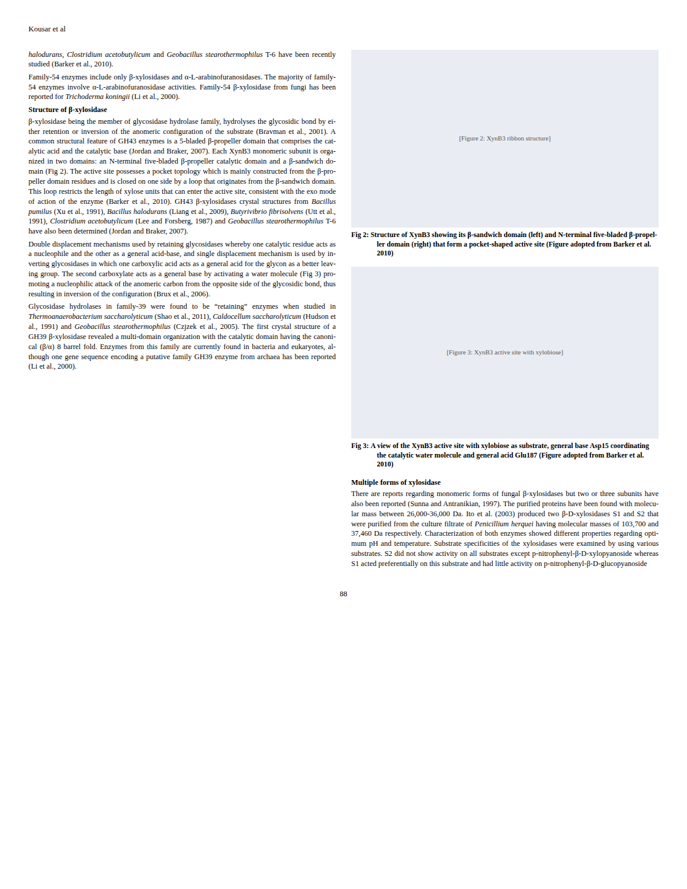Kousar et al
halodurans, Clostridium acetobutylicum and Geobacillus stearothermophilus T-6 have been recently studied (Barker et al., 2010).
Family-54 enzymes include only β-xylosidases and α-L-arabinofuranosidases. The majority of family-54 enzymes involve α-L-arabinofuranosidase activities. Family-54 β-xylosidase from fungi has been reported for Trichoderma koningii (Li et al., 2000).
Structure of β-xylosidase
β-xylosidase being the member of glycosidase hydrolase family, hydrolyses the glycosidic bond by either retention or inversion of the anomeric configuration of the substrate (Bravman et al., 2001). A common structural feature of GH43 enzymes is a 5-bladed β-propeller domain that comprises the catalytic acid and the catalytic base (Jordan and Braker, 2007). Each XynB3 monomeric subunit is organized in two domains: an N-terminal five-bladed β-propeller catalytic domain and a β-sandwich domain (Fig 2). The active site possesses a pocket topology which is mainly constructed from the β-propeller domain residues and is closed on one side by a loop that originates from the β-sandwich domain. This loop restricts the length of xylose units that can enter the active site, consistent with the exo mode of action of the enzyme (Barker et al., 2010). GH43 β-xylosidases crystal structures from Bacillus pumilus (Xu et al., 1991), Bacillus halodurans (Liang et al., 2009), Butyrivibrio fibrisolvens (Utt et al., 1991), Clostridium acetobutylicum (Lee and Forsberg, 1987) and Geobacillus stearothermophilus T-6 have also been determined (Jordan and Braker, 2007).
Double displacement mechanisms used by retaining glycosidases whereby one catalytic residue acts as a nucleophile and the other as a general acid-base, and single displacement mechanism is used by inverting glycosidases in which one carboxylic acid acts as a general acid for the glycon as a better leaving group. The second carboxylate acts as a general base by activating a water molecule (Fig 3) promoting a nucleophilic attack of the anomeric carbon from the opposite side of the glycosidic bond, thus resulting in inversion of the configuration (Brux et al., 2006).
Glycosidase hydrolases in family-39 were found to be “retaining” enzymes when studied in Thermoanaerobacterium saccharolyticum (Shao et al., 2011), Caldocellum saccharolyticum (Hudson et al., 1991) and Geobacillus stearothermophilus (Czjzek et al., 2005). The first crystal structure of a GH39 β-xylosidase revealed a multi-domain organization with the catalytic domain having the canonical (β/α) 8 barrel fold. Enzymes from this family are currently found in bacteria and eukaryotes, although one gene sequence encoding a putative family GH39 enzyme from archaea has been reported (Li et al., 2000).
[Figure 2: XynB3 ribbon structure]
Fig 2: Structure of XynB3 showing its β-sandwich domain (left) and N-terminal five-bladed β-propeller domain (right) that form a pocket-shaped active site (Figure adopted from Barker et al. 2010)
[Figure 3: XynB3 active site with xylobiose]
Fig 3: A view of the XynB3 active site with xylobiose as substrate, general base Asp15 coordinating the catalytic water molecule and general acid Glu187 (Figure adopted from Barker et al. 2010)
Multiple forms of xylosidase
There are reports regarding monomeric forms of fungal β-xylosidases but two or three subunits have also been reported (Sunna and Antranikian, 1997). The purified proteins have been found with molecular mass between 26,000-36,000 Da. Ito et al. (2003) produced two β-D-xylosidases S1 and S2 that were purified from the culture filtrate of Penicillium herquei having molecular masses of 103,700 and 37,460 Da respectively. Characterization of both enzymes showed different properties regarding optimum pH and temperature. Substrate specificities of the xylosidases were examined by using various substrates. S2 did not show activity on all substrates except p-nitrophenyl-β-D-xylopyanoside whereas S1 acted preferentially on this substrate and had little activity on p-nitrophenyl-β-D-glucopyanoside
88